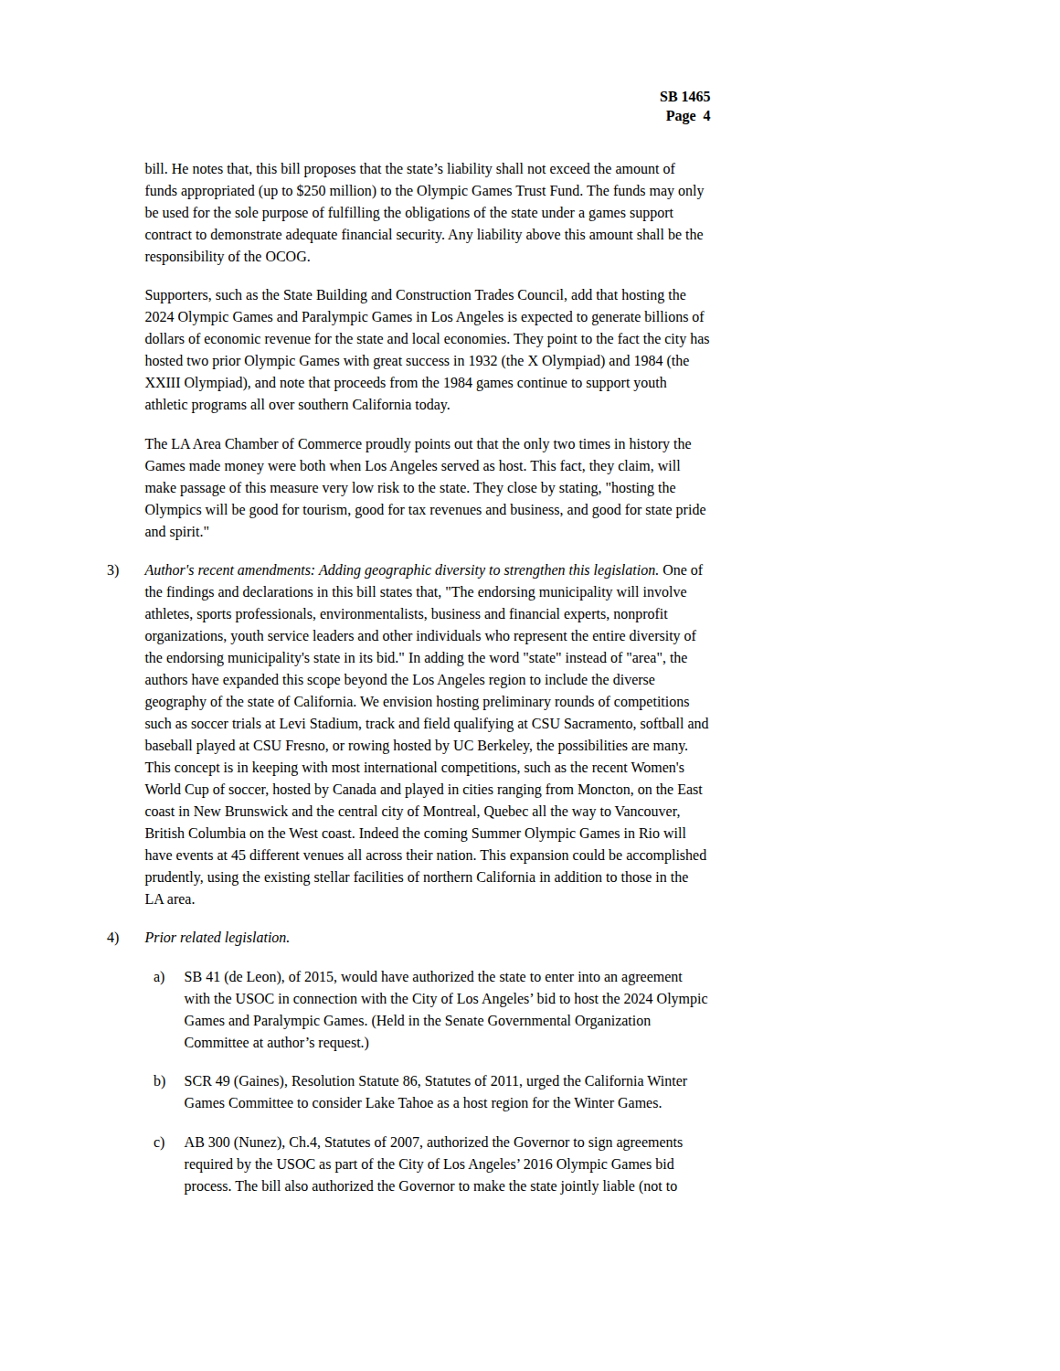SB 1465 Page 4
bill. He notes that, this bill proposes that the state’s liability shall not exceed the amount of funds appropriated (up to $250 million) to the Olympic Games Trust Fund. The funds may only be used for the sole purpose of fulfilling the obligations of the state under a games support contract to demonstrate adequate financial security. Any liability above this amount shall be the responsibility of the OCOG.
Supporters, such as the State Building and Construction Trades Council, add that hosting the 2024 Olympic Games and Paralympic Games in Los Angeles is expected to generate billions of dollars of economic revenue for the state and local economies. They point to the fact the city has hosted two prior Olympic Games with great success in 1932 (the X Olympiad) and 1984 (the XXIII Olympiad), and note that proceeds from the 1984 games continue to support youth athletic programs all over southern California today.
The LA Area Chamber of Commerce proudly points out that the only two times in history the Games made money were both when Los Angeles served as host. This fact, they claim, will make passage of this measure very low risk to the state. They close by stating, "hosting the Olympics will be good for tourism, good for tax revenues and business, and good for state pride and spirit."
Author's recent amendments: Adding geographic diversity to strengthen this legislation. One of the findings and declarations in this bill states that, "The endorsing municipality will involve athletes, sports professionals, environmentalists, business and financial experts, nonprofit organizations, youth service leaders and other individuals who represent the entire diversity of the endorsing municipality's state in its bid." In adding the word "state" instead of "area", the authors have expanded this scope beyond the Los Angeles region to include the diverse geography of the state of California. We envision hosting preliminary rounds of competitions such as soccer trials at Levi Stadium, track and field qualifying at CSU Sacramento, softball and baseball played at CSU Fresno, or rowing hosted by UC Berkeley, the possibilities are many. This concept is in keeping with most international competitions, such as the recent Women's World Cup of soccer, hosted by Canada and played in cities ranging from Moncton, on the East coast in New Brunswick and the central city of Montreal, Quebec all the way to Vancouver, British Columbia on the West coast. Indeed the coming Summer Olympic Games in Rio will have events at 45 different venues all across their nation. This expansion could be accomplished prudently, using the existing stellar facilities of northern California in addition to those in the LA area.
Prior related legislation.
SB 41 (de Leon), of 2015, would have authorized the state to enter into an agreement with the USOC in connection with the City of Los Angeles’ bid to host the 2024 Olympic Games and Paralympic Games. (Held in the Senate Governmental Organization Committee at author’s request.)
SCR 49 (Gaines), Resolution Statute 86, Statutes of 2011, urged the California Winter Games Committee to consider Lake Tahoe as a host region for the Winter Games.
AB 300 (Nunez), Ch.4, Statutes of 2007, authorized the Governor to sign agreements required by the USOC as part of the City of Los Angeles’ 2016 Olympic Games bid process. The bill also authorized the Governor to make the state jointly liable (not to